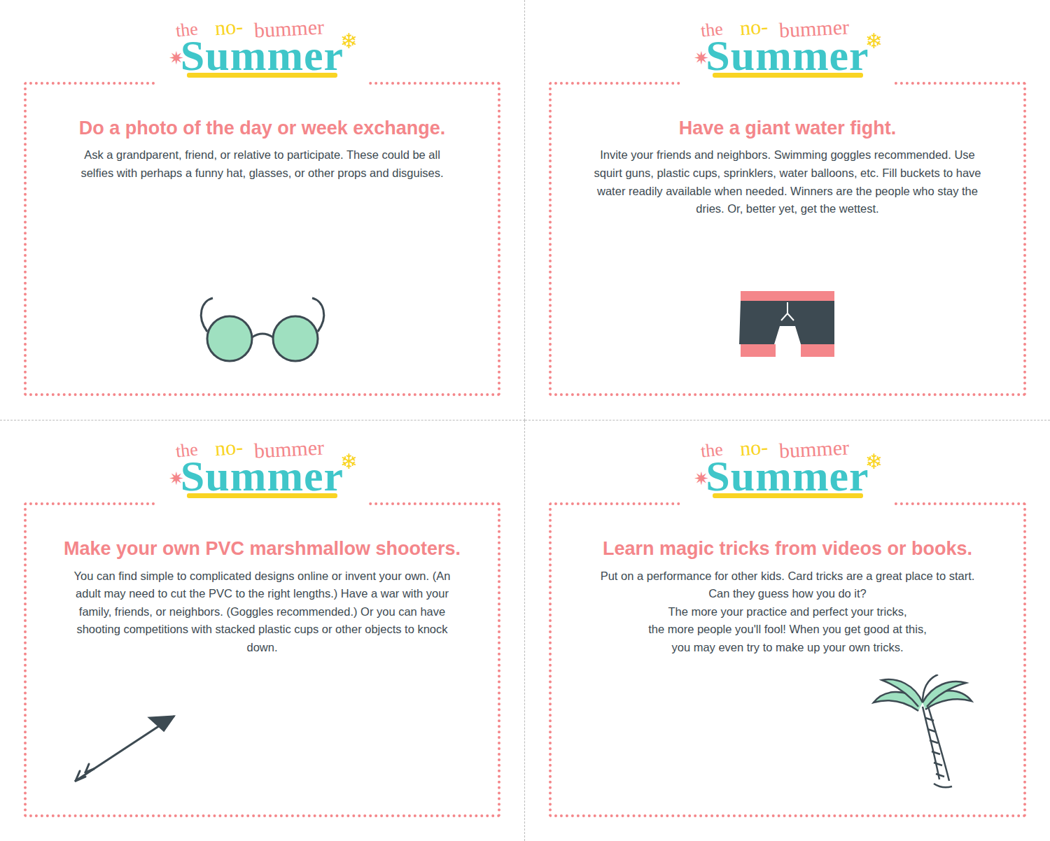the no- bummer ✷ ❄ Summer
Do a photo of the day or week exchange.
Ask a grandparent, friend, or relative to participate. These could be all selfies with perhaps a funny hat, glasses, or other props and disguises.
the no- bummer ✷ ❄ Summer
Have a giant water fight.
Invite your friends and neighbors. Swimming goggles recommended. Use squirt guns, plastic cups, sprinklers, water balloons, etc. Fill buckets to have water readily available when needed. Winners are the people who stay the dries. Or, better yet, get the wettest.
the no- bummer ✷ ❄ Summer
Make your own PVC marshmallow shooters.
You can find simple to complicated designs online or invent your own. (An adult may need to cut the PVC to the right lengths.) Have a war with your family, friends, or neighbors. (Goggles recommended.) Or you can have shooting competitions with stacked plastic cups or other objects to knock down.
the no- bummer ✷ ❄ Summer
Learn magic tricks from videos or books.
Put on a performance for other kids. Card tricks are a great place to start.
Can they guess how you do it?
The more your practice and perfect your tricks,
the more people you'll fool! When you get good at this,
you may even try to make up your own tricks.